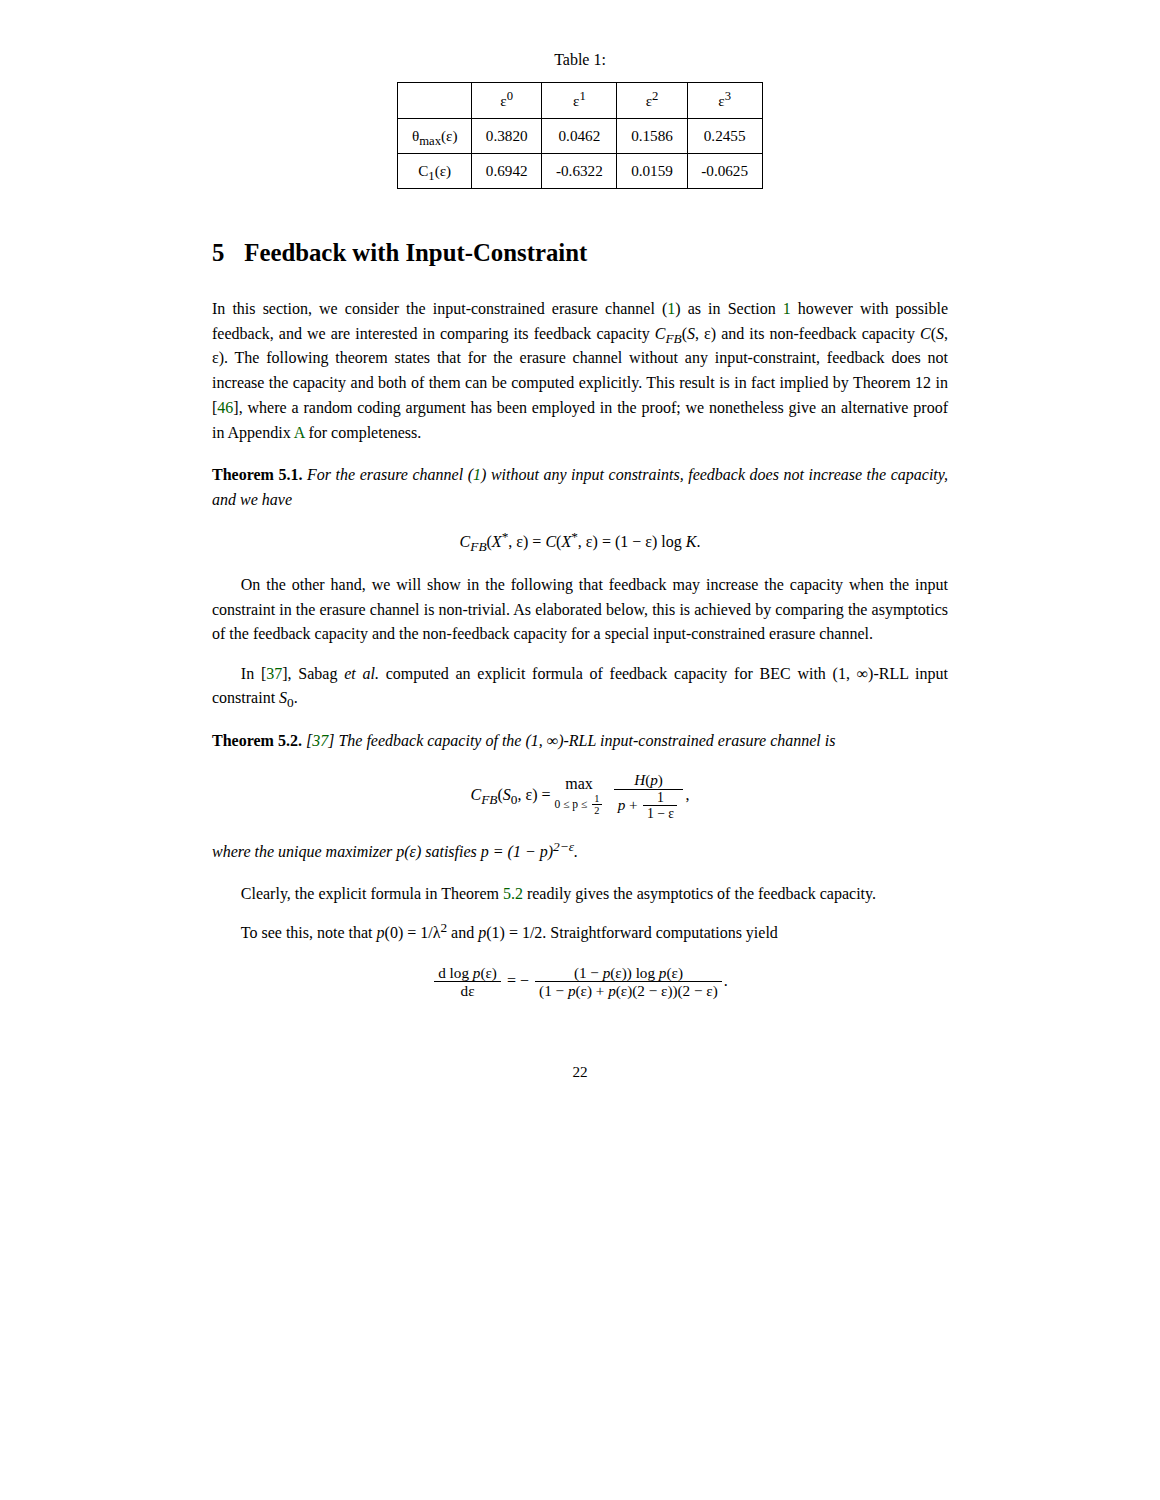Table 1:
| | ε 0 | ε 1 | ε 2 | ε 3 |
| --- | --- | --- | --- | --- |
| θ max (ε) | 0.3820 | 0.0462 | 0.1586 | 0.2455 |
| C 1 (ε) | 0.6942 | -0.6322 | 0.0159 | -0.0625 |
5 Feedback with Input-Constraint
In this section, we consider the input-constrained erasure channel (1) as in Section 1 however with possible feedback, and we are interested in comparing its feedback capacity CFB(S, ε) and its non-feedback capacity C(S, ε). The following theorem states that for the erasure channel without any input-constraint, feedback does not increase the capacity and both of them can be computed explicitly. This result is in fact implied by Theorem 12 in [46], where a random coding argument has been employed in the proof; we nonetheless give an alternative proof in Appendix A for completeness.
Theorem 5.1. For the erasure channel (1) without any input constraints, feedback does not increase the capacity, and we have CFB(X*, ε) = C(X*, ε) = (1 − ε) log K.
On the other hand, we will show in the following that feedback may increase the capacity when the input constraint in the erasure channel is non-trivial. As elaborated below, this is achieved by comparing the asymptotics of the feedback capacity and the non-feedback capacity for a special input-constrained erasure channel.
In [37], Sabag et al. computed an explicit formula of feedback capacity for BEC with (1, ∞)-RLL input constraint S0.
Theorem 5.2. [37] The feedback capacity of the (1, ∞)-RLL input-constrained erasure channel is CFB(S0, ε) = max 0 ≤ p ≤ 12 H(p) p + 11 − ε, where the unique maximizer p(ε) satisfies p = (1 − p)2−ε.
Clearly, the explicit formula in Theorem 5.2 readily gives the asymptotics of the feedback capacity.
To see this, note that p(0) = 1/λ2 and p(1) = 1/2. Straightforward computations yield
d log p(ε) dε = − (1 − p(ε)) log p(ε)(1 − p(ε) + p(ε)(2 − ε))(2 − ε).
22